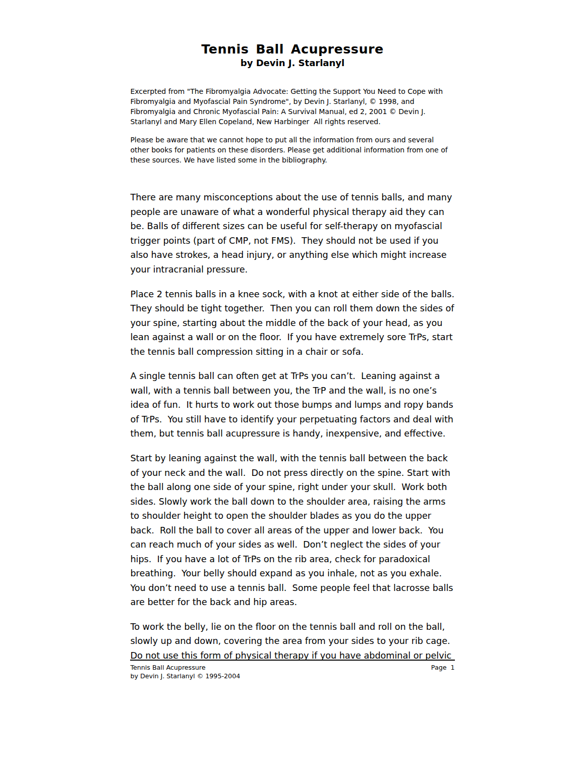Tennis Ball Acupressure
by Devin J. Starlanyl
Excerpted from "The Fibromyalgia Advocate: Getting the Support You Need to Cope with Fibromyalgia and Myofascial Pain Syndrome", by Devin J. Starlanyl, © 1998, and Fibromyalgia and Chronic Myofascial Pain: A Survival Manual, ed 2, 2001 © Devin J. Starlanyl and Mary Ellen Copeland, New Harbinger All rights reserved.
Please be aware that we cannot hope to put all the information from ours and several other books for patients on these disorders. Please get additional information from one of these sources. We have listed some in the bibliography.
There are many misconceptions about the use of tennis balls, and many people are unaware of what a wonderful physical therapy aid they can be. Balls of different sizes can be useful for self-therapy on myofascial trigger points (part of CMP, not FMS). They should not be used if you also have strokes, a head injury, or anything else which might increase your intracranial pressure.
Place 2 tennis balls in a knee sock, with a knot at either side of the balls. They should be tight together. Then you can roll them down the sides of your spine, starting about the middle of the back of your head, as you lean against a wall or on the floor. If you have extremely sore TrPs, start the tennis ball compression sitting in a chair or sofa.
A single tennis ball can often get at TrPs you can’t. Leaning against a wall, with a tennis ball between you, the TrP and the wall, is no one’s idea of fun. It hurts to work out those bumps and lumps and ropy bands of TrPs. You still have to identify your perpetuating factors and deal with them, but tennis ball acupressure is handy, inexpensive, and effective.
Start by leaning against the wall, with the tennis ball between the back of your neck and the wall. Do not press directly on the spine. Start with the ball along one side of your spine, right under your skull. Work both sides. Slowly work the ball down to the shoulder area, raising the arms to shoulder height to open the shoulder blades as you do the upper back. Roll the ball to cover all areas of the upper and lower back. You can reach much of your sides as well. Don’t neglect the sides of your hips. If you have a lot of TrPs on the rib area, check for paradoxical breathing. Your belly should expand as you inhale, not as you exhale. You don’t need to use a tennis ball. Some people feel that lacrosse balls are better for the back and hip areas.
To work the belly, lie on the floor on the tennis ball and roll on the ball, slowly up and down, covering the area from your sides to your rib cage. Do not use this form of physical therapy if you have abdominal or pelvic
Tennis Ball Acupressure
by Devin J. Starlanyl © 1995-2004
Page 1